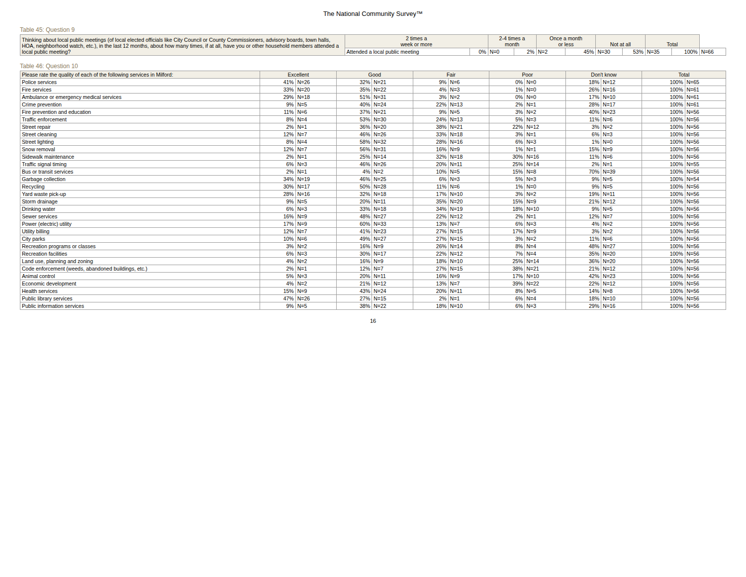The National Community Survey™
Table 45: Question 9
| Thinking about local public meetings (of local elected officials like City Council or County Commissioners, advisory boards, town halls, HOA, neighborhood watch, etc.), in the last 12 months, about how many times, if at all, have you or other household members attended a local public meeting? | 2 times a week or more | 2-4 times a month | Once a month or less | Not at all | Total |
| --- | --- | --- | --- | --- | --- |
| Attended a local public meeting | 0% | N=0 | 2% | N=2 | 45% | N=30 | 53% | N=35 | 100% | N=66 |
Table 46: Question 10
| Please rate the quality of each of the following services in Milford: | Excellent | Good | Fair | Poor | Don't know | Total |
| --- | --- | --- | --- | --- | --- | --- |
| Police services | 41% | N=26 | 32% | N=21 | 9% | N=6 | 0% | N=0 | 18% | N=12 | 100% | N=65 |
| Fire services | 33% | N=20 | 35% | N=22 | 4% | N=3 | 1% | N=0 | 26% | N=16 | 100% | N=61 |
| Ambulance or emergency medical services | 29% | N=18 | 51% | N=31 | 3% | N=2 | 0% | N=0 | 17% | N=10 | 100% | N=61 |
| Crime prevention | 9% | N=5 | 40% | N=24 | 22% | N=13 | 2% | N=1 | 28% | N=17 | 100% | N=61 |
| Fire prevention and education | 11% | N=6 | 37% | N=21 | 9% | N=5 | 3% | N=2 | 40% | N=23 | 100% | N=56 |
| Traffic enforcement | 8% | N=4 | 53% | N=30 | 24% | N=13 | 5% | N=3 | 11% | N=6 | 100% | N=56 |
| Street repair | 2% | N=1 | 36% | N=20 | 38% | N=21 | 22% | N=12 | 3% | N=2 | 100% | N=56 |
| Street cleaning | 12% | N=7 | 46% | N=26 | 33% | N=18 | 3% | N=1 | 6% | N=3 | 100% | N=56 |
| Street lighting | 8% | N=4 | 58% | N=32 | 28% | N=16 | 6% | N=3 | 1% | N=0 | 100% | N=56 |
| Snow removal | 12% | N=7 | 56% | N=31 | 16% | N=9 | 1% | N=1 | 15% | N=9 | 100% | N=56 |
| Sidewalk maintenance | 2% | N=1 | 25% | N=14 | 32% | N=18 | 30% | N=16 | 11% | N=6 | 100% | N=56 |
| Traffic signal timing | 6% | N=3 | 46% | N=26 | 20% | N=11 | 25% | N=14 | 2% | N=1 | 100% | N=55 |
| Bus or transit services | 2% | N=1 | 4% | N=2 | 10% | N=5 | 15% | N=8 | 70% | N=39 | 100% | N=56 |
| Garbage collection | 34% | N=19 | 46% | N=25 | 6% | N=3 | 5% | N=3 | 9% | N=5 | 100% | N=54 |
| Recycling | 30% | N=17 | 50% | N=28 | 11% | N=6 | 1% | N=0 | 9% | N=5 | 100% | N=56 |
| Yard waste pick-up | 28% | N=16 | 32% | N=18 | 17% | N=10 | 3% | N=2 | 19% | N=11 | 100% | N=56 |
| Storm drainage | 9% | N=5 | 20% | N=11 | 35% | N=20 | 15% | N=9 | 21% | N=12 | 100% | N=56 |
| Drinking water | 6% | N=3 | 33% | N=18 | 34% | N=19 | 18% | N=10 | 9% | N=5 | 100% | N=56 |
| Sewer services | 16% | N=9 | 48% | N=27 | 22% | N=12 | 2% | N=1 | 12% | N=7 | 100% | N=56 |
| Power (electric) utility | 17% | N=9 | 60% | N=33 | 13% | N=7 | 6% | N=3 | 4% | N=2 | 100% | N=56 |
| Utility billing | 12% | N=7 | 41% | N=23 | 27% | N=15 | 17% | N=9 | 3% | N=2 | 100% | N=56 |
| City parks | 10% | N=6 | 49% | N=27 | 27% | N=15 | 3% | N=2 | 11% | N=6 | 100% | N=56 |
| Recreation programs or classes | 3% | N=2 | 16% | N=9 | 26% | N=14 | 8% | N=4 | 48% | N=27 | 100% | N=56 |
| Recreation facilities | 6% | N=3 | 30% | N=17 | 22% | N=12 | 7% | N=4 | 35% | N=20 | 100% | N=56 |
| Land use, planning and zoning | 4% | N=2 | 16% | N=9 | 18% | N=10 | 25% | N=14 | 36% | N=20 | 100% | N=56 |
| Code enforcement (weeds, abandoned buildings, etc.) | 2% | N=1 | 12% | N=7 | 27% | N=15 | 38% | N=21 | 21% | N=12 | 100% | N=56 |
| Animal control | 5% | N=3 | 20% | N=11 | 16% | N=9 | 17% | N=10 | 42% | N=23 | 100% | N=56 |
| Economic development | 4% | N=2 | 21% | N=12 | 13% | N=7 | 39% | N=22 | 22% | N=12 | 100% | N=56 |
| Health services | 15% | N=9 | 43% | N=24 | 20% | N=11 | 8% | N=5 | 14% | N=8 | 100% | N=56 |
| Public library services | 47% | N=26 | 27% | N=15 | 2% | N=1 | 6% | N=4 | 18% | N=10 | 100% | N=56 |
| Public information services | 9% | N=5 | 38% | N=22 | 18% | N=10 | 6% | N=3 | 29% | N=16 | 100% | N=56 |
16